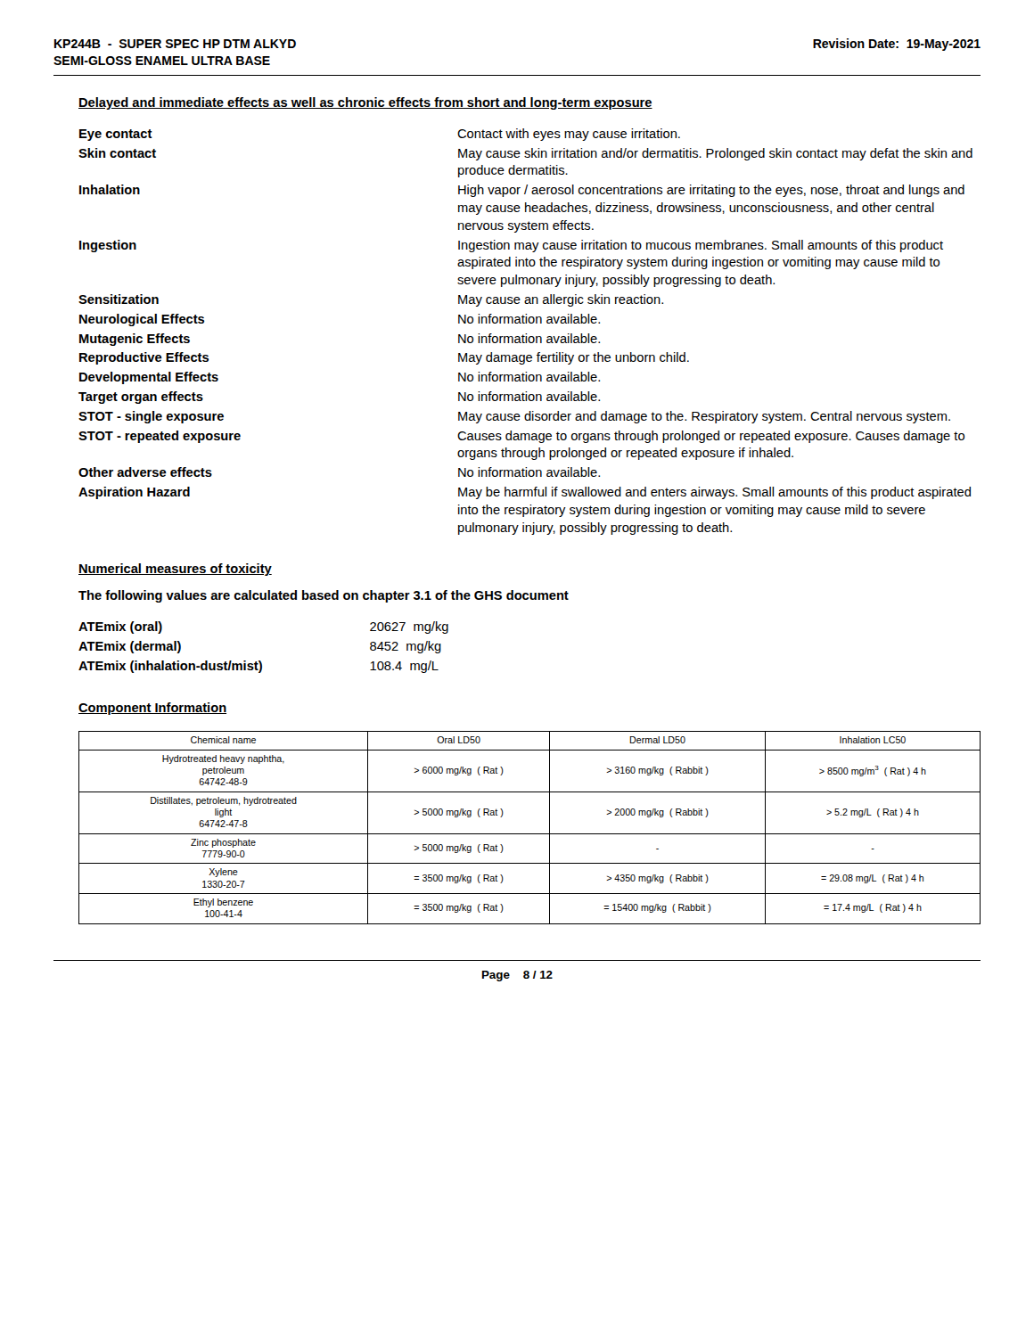KP244B - SUPER SPEC HP DTM ALKYD
SEMI-GLOSS ENAMEL ULTRA BASE
Revision Date: 19-May-2021
Delayed and immediate effects as well as chronic effects from short and long-term exposure
| Eye contact | Contact with eyes may cause irritation. |
| Skin contact | May cause skin irritation and/or dermatitis. Prolonged skin contact may defat the skin and produce dermatitis. |
| Inhalation | High vapor / aerosol concentrations are irritating to the eyes, nose, throat and lungs and may cause headaches, dizziness, drowsiness, unconsciousness, and other central nervous system effects. |
| Ingestion | Ingestion may cause irritation to mucous membranes. Small amounts of this product aspirated into the respiratory system during ingestion or vomiting may cause mild to severe pulmonary injury, possibly progressing to death. |
| Sensitization | May cause an allergic skin reaction. |
| Neurological Effects | No information available. |
| Mutagenic Effects | No information available. |
| Reproductive Effects | May damage fertility or the unborn child. |
| Developmental Effects | No information available. |
| Target organ effects | No information available. |
| STOT - single exposure | May cause disorder and damage to the. Respiratory system. Central nervous system. |
| STOT - repeated exposure | Causes damage to organs through prolonged or repeated exposure. Causes damage to organs through prolonged or repeated exposure if inhaled. |
| Other adverse effects | No information available. |
| Aspiration Hazard | May be harmful if swallowed and enters airways. Small amounts of this product aspirated into the respiratory system during ingestion or vomiting may cause mild to severe pulmonary injury, possibly progressing to death. |
Numerical measures of toxicity
The following values are calculated based on chapter 3.1 of the GHS document
| ATEmix (oral) | 20627 mg/kg |
| ATEmix (dermal) | 8452 mg/kg |
| ATEmix (inhalation-dust/mist) | 108.4 mg/L |
Component Information
| Chemical name | Oral LD50 | Dermal LD50 | Inhalation LC50 |
| --- | --- | --- | --- |
| Hydrotreated heavy naphtha, petroleum 64742-48-9 | > 6000 mg/kg ( Rat ) | > 3160 mg/kg ( Rabbit ) | > 8500 mg/m 3 ( Rat ) 4 h |
| Distillates, petroleum, hydrotreated light 64742-47-8 | > 5000 mg/kg ( Rat ) | > 2000 mg/kg ( Rabbit ) | > 5.2 mg/L ( Rat ) 4 h |
| Zinc phosphate 7779-90-0 | > 5000 mg/kg ( Rat ) | - | - |
| Xylene 1330-20-7 | = 3500 mg/kg ( Rat ) | > 4350 mg/kg ( Rabbit ) | = 29.08 mg/L ( Rat ) 4 h |
| Ethyl benzene 100-41-4 | = 3500 mg/kg ( Rat ) | = 15400 mg/kg ( Rabbit ) | = 17.4 mg/L ( Rat ) 4 h |
Page 8 / 12